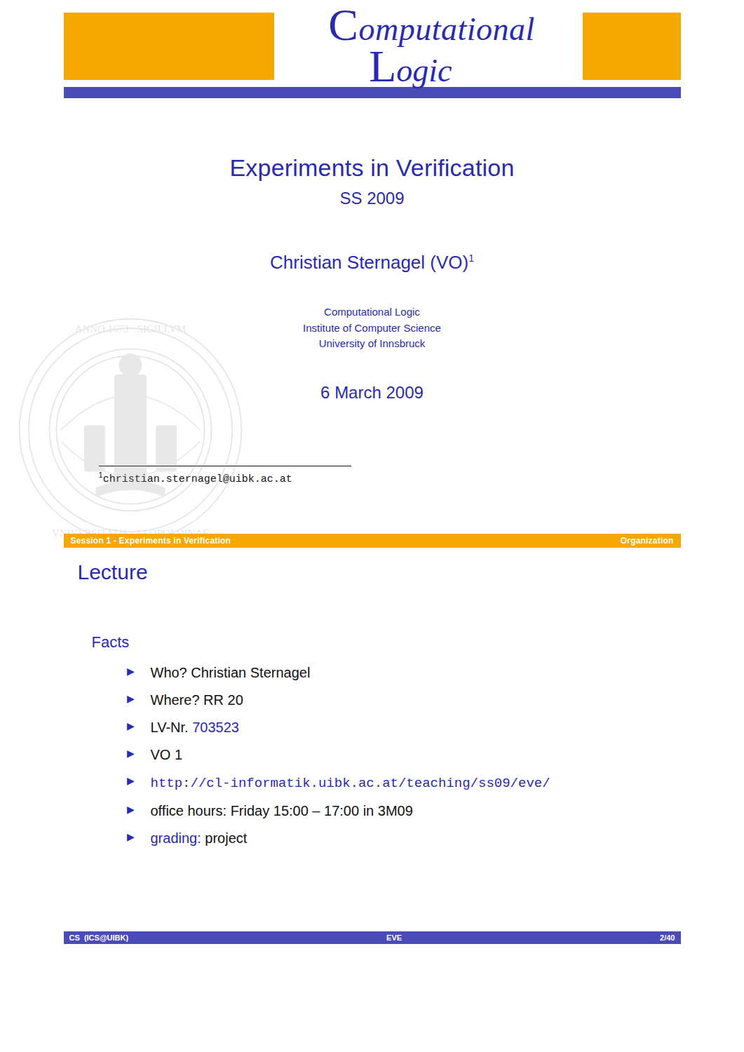Computational
Logic
Experiments in Verification
SS 2009
Christian Sternagel (VO)1
Computational Logic
Institute of Computer Science
University of Innsbruck
6 March 2009
1christian.sternagel@uibk.ac.at
ANNO 1673 · SIGILLVM VNIVERSITATIS · LEOPOLDINAE
Session 1 - Experiments in Verification Organization
Lecture
Facts
Who? Christian Sternagel
Where? RR 20
LV-Nr. 703523
VO 1
http://cl-informatik.uibk.ac.at/teaching/ss09/eve/
office hours: Friday 15:00 – 17:00 in 3M09
grading: project
CS (ICS@UIBK) EVE 2/40